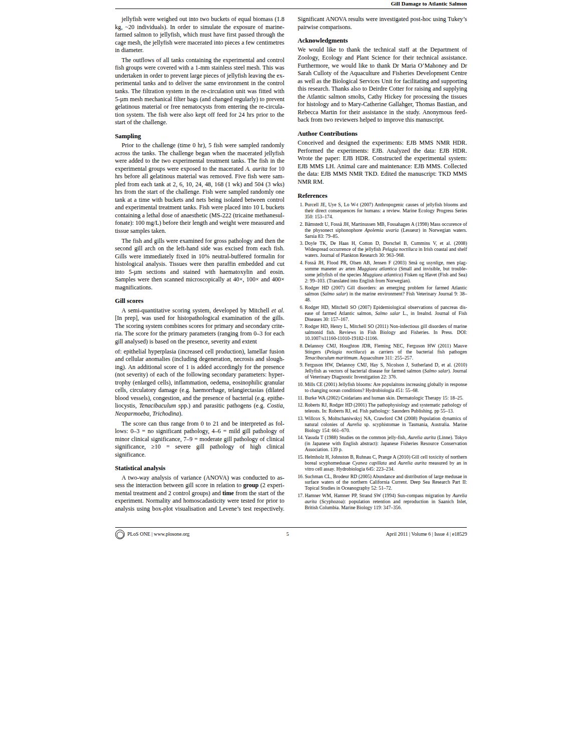Gill Damage to Atlantic Salmon
jellyfish were weighed out into two buckets of equal biomass (1.8 kg, ~20 individuals). In order to simulate the exposure of marine-farmed salmon to jellyfish, which must have first passed through the cage mesh, the jellyfish were macerated into pieces a few centimetres in diameter.
The outflows of all tanks containing the experimental and control fish groups were covered with a 1-mm stainless steel mesh. This was undertaken in order to prevent large pieces of jellyfish leaving the experimental tanks and to deliver the same environment in the control tanks. The filtration system in the re-circulation unit was fitted with 5-µm mesh mechanical filter bags (and changed regularly) to prevent gelatinous material or free nematocysts from entering the re-circulation system. The fish were also kept off feed for 24 hrs prior to the start of the challenge.
Sampling
Prior to the challenge (time 0 hr), 5 fish were sampled randomly across the tanks. The challenge began when the macerated jellyfish were added to the two experimental treatment tanks. The fish in the experimental groups were exposed to the macerated A. aurita for 10 hrs before all gelatinous material was removed. Five fish were sampled from each tank at 2, 6, 10, 24, 48, 168 (1 wk) and 504 (3 wks) hrs from the start of the challenge. Fish were sampled randomly one tank at a time with buckets and nets being isolated between control and experimental treatment tanks. Fish were placed into 10 L buckets containing a lethal dose of anaesthetic (MS-222 (tricaine methanesulfonate): 100 mg/L) before their length and weight were measured and tissue samples taken.
The fish and gills were examined for gross pathology and then the second gill arch on the left-hand side was excised from each fish. Gills were immediately fixed in 10% neutral-buffered formalin for histological analysis. Tissues were then paraffin embedded and cut into 5-µm sections and stained with haematoxylin and eosin. Samples were then scanned microscopically at 40×, 100× and 400× magnifications.
Gill scores
A semi-quantitative scoring system, developed by Mitchell et al. [In prep], was used for histopathological examination of the gills. The scoring system combines scores for primary and secondary criteria. The score for the primary parameters (ranging from 0–3 for each gill analysed) is based on the presence, severity and extent
of: epithelial hyperplasia (increased cell production), lamellar fusion and cellular anomalies (including degeneration, necrosis and sloughing). An additional score of 1 is added accordingly for the presence (not severity) of each of the following secondary parameters: hypertrophy (enlarged cells), inflammation, oedema, eosinophilic granular cells, circulatory damage (e.g. haemorrhage, telangiectasias (dilated blood vessels), congestion, and the presence of bacterial (e.g. epitheliocystis, Tenacibaculum spp.) and parasitic pathogens (e.g. Costia, Neoparmoeba, Trichodina).
The score can thus range from 0 to 21 and be interpreted as follows: 0–3 = no significant pathology, 4–6 = mild gill pathology of minor clinical significance, 7–9 = moderate gill pathology of clinical significance, ≥10 = severe gill pathology of high clinical significance.
Statistical analysis
A two-way analysis of variance (ANOVA) was conducted to assess the interaction between gill score in relation to group (2 experimental treatment and 2 control groups) and time from the start of the experiment. Normality and homoscadasticity were tested for prior to analysis using box-plot visualisation and Levene’s test respectively. Significant ANOVA results were investigated post-hoc using Tukey’s pairwise comparisons.
Acknowledgments
We would like to thank the technical staff at the Department of Zoology, Ecology and Plant Science for their technical assistance. Furthermore, we would like to thank Dr Maria O’Mahoney and Dr Sarah Culloty of the Aquaculture and Fisheries Development Centre as well as the Biological Services Unit for facilitating and supporting this research. Thanks also to Deirdre Cotter for raising and supplying the Atlantic salmon smolts, Cathy Hickey for processing the tissues for histology and to Mary-Catherine Gallahger, Thomas Bastian, and Rebecca Martin for their assistance in the study. Anonymous feedback from two reviewers helped to improve this manuscript.
Author Contributions
Conceived and designed the experiments: EJB MMS NMR HDR. Performed the experiments: EJB. Analyzed the data: EJB HDR. Wrote the paper: EJB HDR. Constructed the experimental system: EJB MMS LH. Animal care and maintenance: EJB MMS. Collected the data: EJB MMS NMR TKD. Edited the manuscript: TKD MMS NMR RM.
References
Purcell JE, Uye S, Lo W-t (2007) Anthropogenic causes of jellyfish blooms and their direct consequences for humans: a review. Marine Ecology Progress Series 350: 153–174.
Båmstedt U, Fosså JH, Martinussen MB, Fossahagen A (1998) Mass occurence of the physonect siphonophore Apolemia uvaria (Lesueur) in Norwegian waters. Sarsia 83: 79–85.
Doyle TK, De Haas H, Cotton D, Dorschel B, Cummins V, et al. (2008) Widespread occurrence of the jellyfish Pelagia noctiluca in Irish coastal and shelf waters. Journal of Plankton Research 30: 963–968.
Fosså JH, Flood PR, Olsen AB, Jensen F (2003) Små og usynlige, men plagsomme maneter av arten Muggiaea atlantica (Small and invisible, but troublesome jellyfish of the species Muggiaea atlantica) Fisken og Havet (Fish and Sea) 2: 99–103. (Translated into English from Norwegian).
Rodger HD (2007) Gill disorders: an emerging problem for farmed Atlantic salmon (Salmo salar) in the marine environment? Fish Veterinary Journal 9: 38–48.
Rodger HD, Mitchell SO (2007) Epidemiological observations of pancreas disease of farmed Atlantic salmon, Salmo salar L., in Irealnd. Journal of Fish Diseases 30: 157–167.
Rodger HD, Henry L, Mitchell SO (2011) Non-infectious gill disorders of marine salmonid fish. Reviews in Fish Biology and Fisheries. In Press. DOI: 10.1007/s11160-11010-19182-11166.
Delannoy CMJ, Houghton JDR, Fleming NEC, Ferguson HW (2011) Mauve Stingers (Pelagia noctiluca) as carriers of the bacterial fish pathogen Tenacibaculum maritimum. Aquaculture 311: 255–257.
Ferguson HW, Delannoy CMJ, Hay S, Nicolson J, Sutherland D, et al. (2010) Jellyfish as vectors of bacterial disease for farmed salmon (Salmo salar). Journal of Veterinary Diagnostic Investigation 22: 376.
Mills CE (2001) Jellyfish blooms: Are populaitons increasing globally in response to changing ocean conditions? Hydrobiologia 451: 55–68.
Burke WA (2002) Cnidarians and human skin. Dermatologic Therapy 15: 18–25.
Roberts RJ, Rodger HD (2001) The pathophysiology and systematic pathology of teleosts. In: Roberts RJ, ed. Fish pathology: Saunders Publishing. pp 55–13.
Willcox S, Moltschaniwskyj NA, Crawford CM (2008) Population dynamics of natural colonies of Aurelia sp. scyphistomae in Tasmania, Australia. Marine Biology 154: 661–670.
Yasuda T (1988) Studies on the common jelly-fish, Aurelia aurita (Linne). Tokyo (in Japanese with English abstract): Japanese Fisheries Resource Conservation Association. 139 p.
Helmholz H, Johnston B, Ruhnau C, Prange A (2010) Gill cell toxicity of northern boreal scyphomedusae Cyanea capillata and Aurelia aurita measured by an in vitro cell assay. Hydrobiologia 645: 223–234.
Suchman CL, Brodeur RD (2005) Abundance and distribution of large medusae in surface waters of the northern California Current. Deep Sea Research Part II: Topical Studies in Oceanography 52: 51–72.
Hamner WM, Hamner PP, Strand SW (1994) Sun-compass migration by Aurelia aurita (Scyphozoa): population retention and reproduction in Saanich Inlet, British Columbia. Marine Biology 119: 347–356.
PLoS ONE | www.plosone.org
5
April 2011 | Volume 6 | Issue 4 | e18529